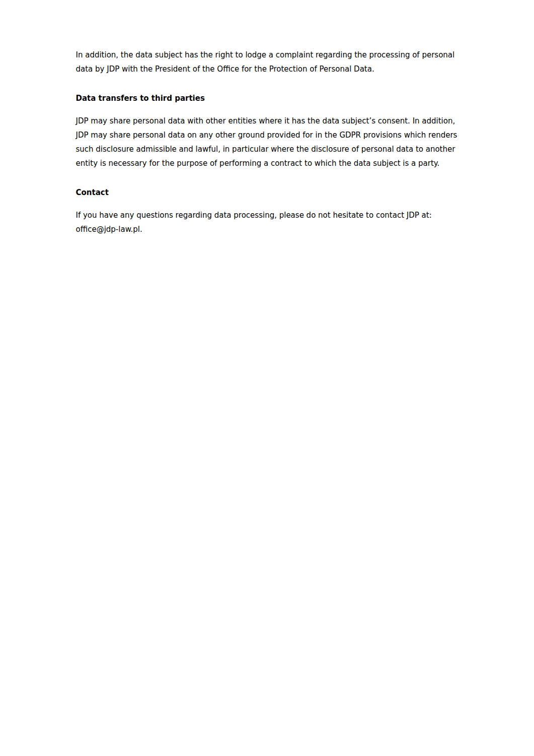In addition, the data subject has the right to lodge a complaint regarding the processing of personal data by JDP with the President of the Office for the Protection of Personal Data.
Data transfers to third parties
JDP may share personal data with other entities where it has the data subject’s consent. In addition, JDP may share personal data on any other ground provided for in the GDPR provisions which renders such disclosure admissible and lawful, in particular where the disclosure of personal data to another entity is necessary for the purpose of performing a contract to which the data subject is a party.
Contact
If you have any questions regarding data processing, please do not hesitate to contact JDP at: office@jdp-law.pl.